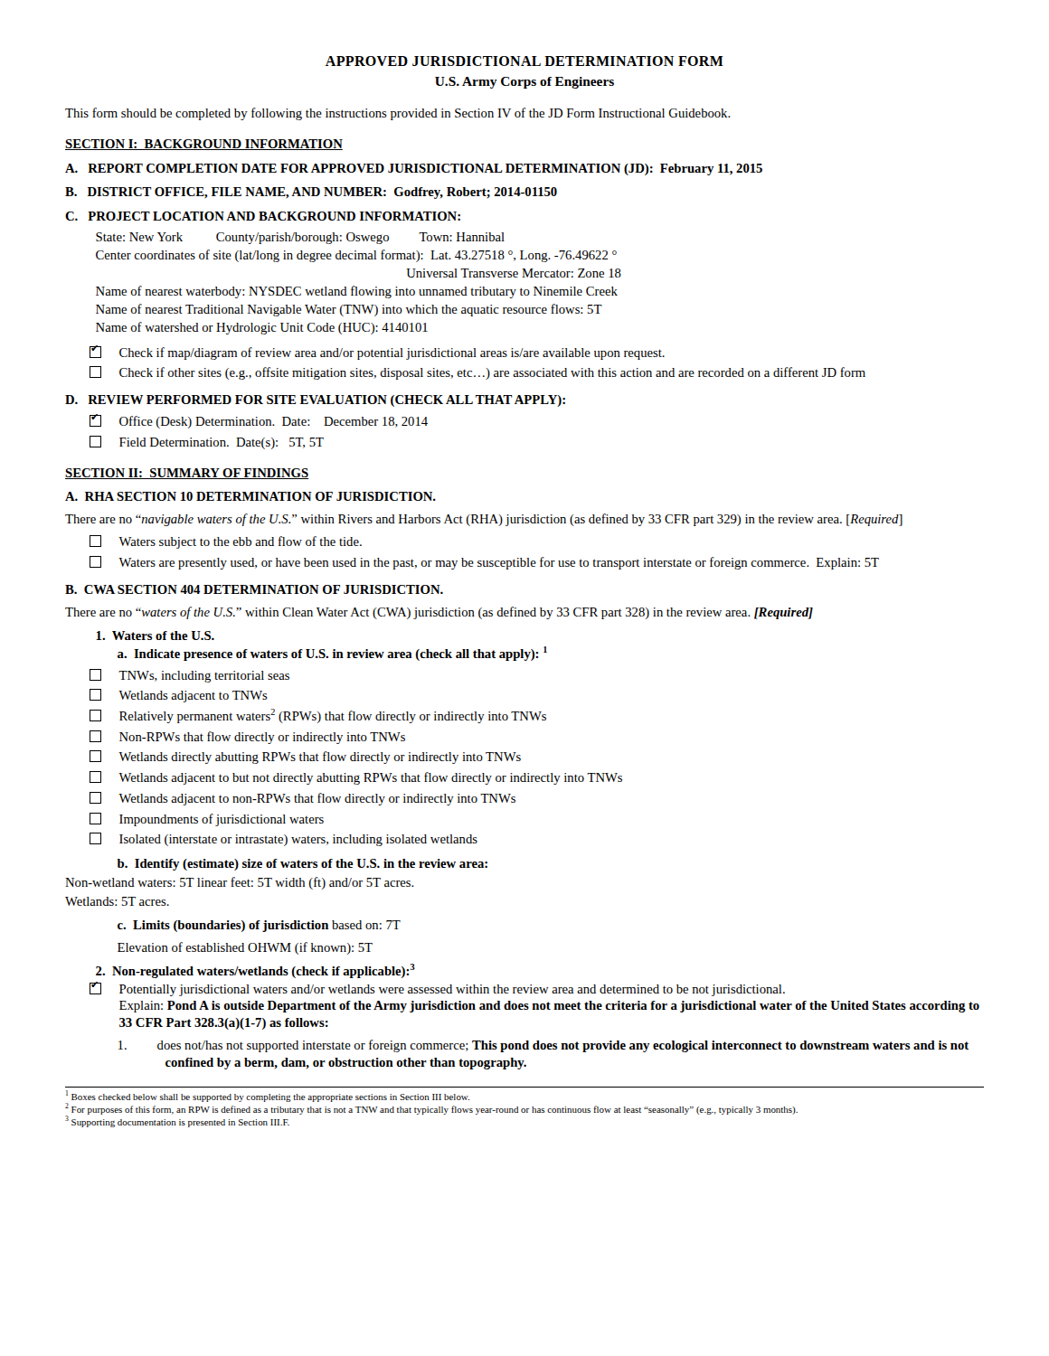APPROVED JURISDICTIONAL DETERMINATION FORM
U.S. Army Corps of Engineers
This form should be completed by following the instructions provided in Section IV of the JD Form Instructional Guidebook.
SECTION I: BACKGROUND INFORMATION
A. REPORT COMPLETION DATE FOR APPROVED JURISDICTIONAL DETERMINATION (JD): February 11, 2015
B. DISTRICT OFFICE, FILE NAME, AND NUMBER: Godfrey, Robert; 2014-01150
C. PROJECT LOCATION AND BACKGROUND INFORMATION:
State: New York County/parish/borough: Oswego Town: Hannibal
Center coordinates of site (lat/long in degree decimal format): Lat. 43.27518 °, Long. -76.49622 °
Universal Transverse Mercator: Zone 18
Name of nearest waterbody: NYSDEC wetland flowing into unnamed tributary to Ninemile Creek
Name of nearest Traditional Navigable Water (TNW) into which the aquatic resource flows: 5T
Name of watershed or Hydrologic Unit Code (HUC): 4140101
Check if map/diagram of review area and/or potential jurisdictional areas is/are available upon request.
Check if other sites (e.g., offsite mitigation sites, disposal sites, etc…) are associated with this action and are recorded on a different JD form
D. REVIEW PERFORMED FOR SITE EVALUATION (CHECK ALL THAT APPLY):
Office (Desk) Determination. Date: December 18, 2014
Field Determination. Date(s): 5T, 5T
SECTION II: SUMMARY OF FINDINGS
A. RHA SECTION 10 DETERMINATION OF JURISDICTION.
There are no “navigable waters of the U.S.” within Rivers and Harbors Act (RHA) jurisdiction (as defined by 33 CFR part 329) in the review area. [Required]
Waters subject to the ebb and flow of the tide.
Waters are presently used, or have been used in the past, or may be susceptible for use to transport interstate or foreign commerce. Explain: 5T
B. CWA SECTION 404 DETERMINATION OF JURISDICTION.
There are no “waters of the U.S.” within Clean Water Act (CWA) jurisdiction (as defined by 33 CFR part 328) in the review area. [Required]
1. Waters of the U.S.
a. Indicate presence of waters of U.S. in review area (check all that apply): 1
TNWs, including territorial seas
Wetlands adjacent to TNWs
Relatively permanent waters2 (RPWs) that flow directly or indirectly into TNWs
Non-RPWs that flow directly or indirectly into TNWs
Wetlands directly abutting RPWs that flow directly or indirectly into TNWs
Wetlands adjacent to but not directly abutting RPWs that flow directly or indirectly into TNWs
Wetlands adjacent to non-RPWs that flow directly or indirectly into TNWs
Impoundments of jurisdictional waters
Isolated (interstate or intrastate) waters, including isolated wetlands
b. Identify (estimate) size of waters of the U.S. in the review area:
Non-wetland waters: 5T linear feet: 5T width (ft) and/or 5T acres.
Wetlands: 5T acres.
c. Limits (boundaries) of jurisdiction based on: 7T
Elevation of established OHWM (if known): 5T
2. Non-regulated waters/wetlands (check if applicable):3
Potentially jurisdictional waters and/or wetlands were assessed within the review area and determined to be not jurisdictional.
Explain: Pond A is outside Department of the Army jurisdiction and does not meet the criteria for a jurisdictional water of the United States according to 33 CFR Part 328.3(a)(1-7) as follows:
1. does not/has not supported interstate or foreign commerce; This pond does not provide any ecological interconnect to downstream waters and is not confined by a berm, dam, or obstruction other than topography.
1 Boxes checked below shall be supported by completing the appropriate sections in Section III below.
2 For purposes of this form, an RPW is defined as a tributary that is not a TNW and that typically flows year-round or has continuous flow at least “seasonally” (e.g., typically 3 months).
3 Supporting documentation is presented in Section III.F.